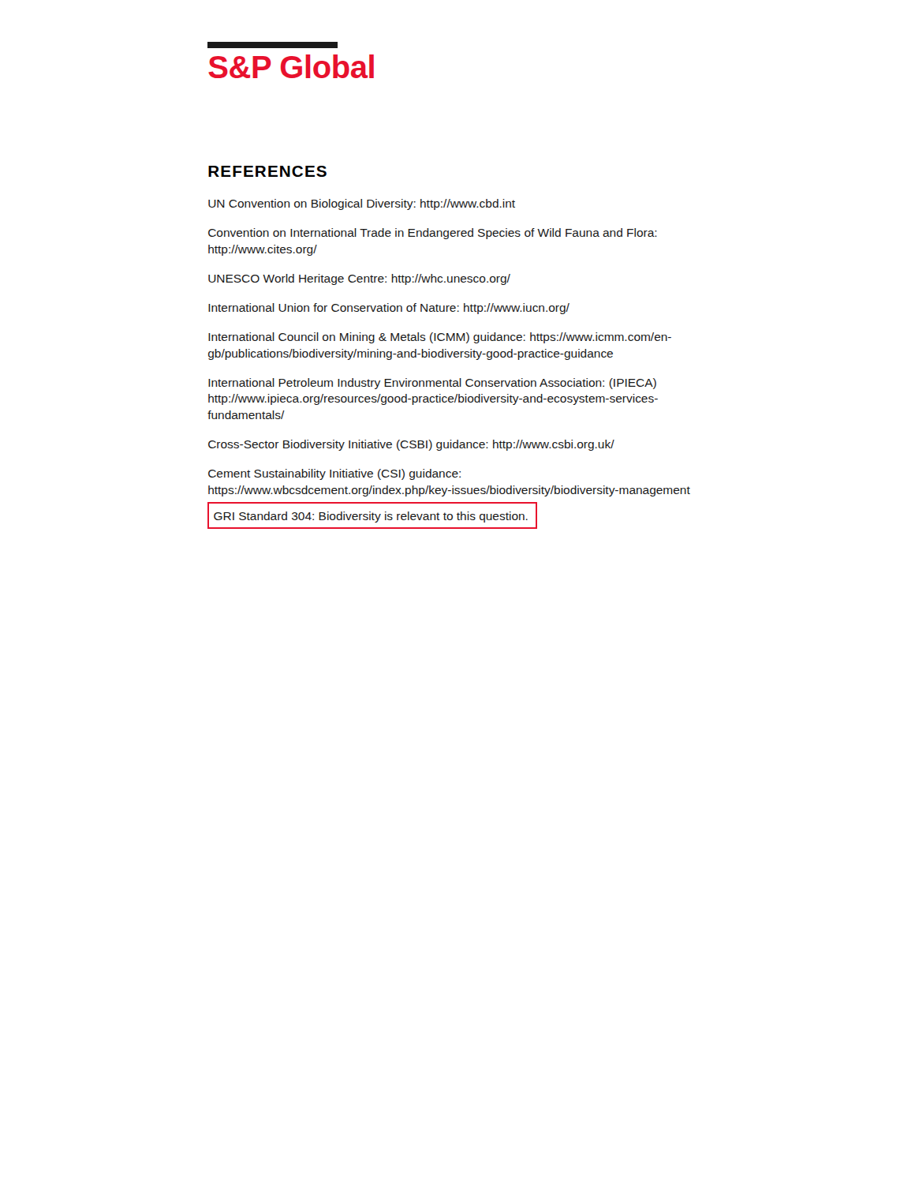S&P Global
REFERENCES
UN Convention on Biological Diversity: http://www.cbd.int
Convention on International Trade in Endangered Species of Wild Fauna and Flora: http://www.cites.org/
UNESCO World Heritage Centre: http://whc.unesco.org/
International Union for Conservation of Nature: http://www.iucn.org/
International Council on Mining & Metals (ICMM) guidance: https://www.icmm.com/en-gb/publications/biodiversity/mining-and-biodiversity-good-practice-guidance
International Petroleum Industry Environmental Conservation Association: (IPIECA) http://www.ipieca.org/resources/good-practice/biodiversity-and-ecosystem-services-fundamentals/
Cross-Sector Biodiversity Initiative (CSBI) guidance: http://www.csbi.org.uk/
Cement Sustainability Initiative (CSI) guidance: https://www.wbcsdcement.org/index.php/key-issues/biodiversity/biodiversity-management
GRI Standard 304: Biodiversity is relevant to this question.